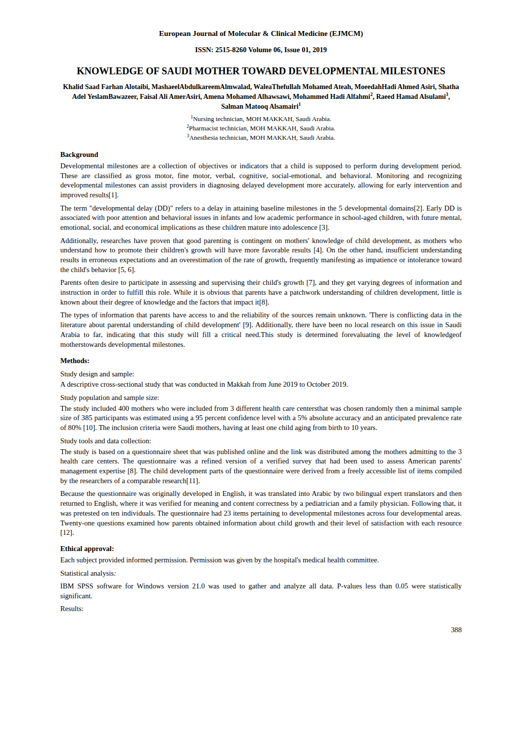European Journal of Molecular & Clinical Medicine (EJMCM)
ISSN: 2515-8260 Volume 06, Issue 01, 2019
Knowledge of Saudi Mother Toward Developmental Milestones
Khalid Saad Farhan Alotaibi, MashaeelAbdulkareemAlmwalad, WaleaThefullah Mohamed Ateah, MoeedahHadi Ahmed Asiri, Shatha Adel YeslamBawazeer, Faisal Ali AmerAsiri, Amena Mohamed Alhawsawi, Mohammed Hadi Alfahmi2, Raeed Hamad Alsulami3, Salman Matooq Alsamairi1
1Nursing technician, MOH MAKKAH, Saudi Arabia.
2Pharmacist technician, MOH MAKKAH, Saudi Arabia.
3Anesthesia technician, MOH MAKKAH, Saudi Arabia.
Background
Developmental milestones are a collection of objectives or indicators that a child is supposed to perform during development period. These are classified as gross motor, fine motor, verbal, cognitive, social-emotional, and behavioral. Monitoring and recognizing developmental milestones can assist providers in diagnosing delayed development more accurately, allowing for early intervention and improved results[1].
The term "developmental delay (DD)" refers to a delay in attaining baseline milestones in the 5 developmental domains[2]. Early DD is associated with poor attention and behavioral issues in infants and low academic performance in school-aged children, with future mental, emotional, social, and economical implications as these children mature into adolescence [3].
Additionally, researches have proven that good parenting is contingent on mothers' knowledge of child development, as mothers who understand how to promote their children's growth will have more favorable results [4]. On the other hand, insufficient understanding results in erroneous expectations and an overestimation of the rate of growth, frequently manifesting as impatience or intolerance toward the child's behavior [5, 6].
Parents often desire to participate in assessing and supervising their child's growth [7], and they get varying degrees of information and instruction in order to fulfill this role. While it is obvious that parents have a patchwork understanding of children development, little is known about their degree of knowledge and the factors that impact it[8].
The types of information that parents have access to and the reliability of the sources remain unknown. 'There is conflicting data in the literature about parental understanding of child development' [9]. Additionally, there have been no local research on this issue in Saudi Arabia to far, indicating that this study will fill a critical need.This study is determined forevaluating the level of knowledgeof motherstowards developmental milestones.
Methods:
Study design and sample:
A descriptive cross-sectional study that was conducted in Makkah from June 2019 to October 2019.
Study population and sample size:
The study included 400 mothers who were included from 3 different health care centersthat was chosen randomly then a minimal sample size of 385 participants was estimated using a 95 percent confidence level with a 5% absolute accuracy and an anticipated prevalence rate of 80% [10]. The inclusion criteria were Saudi mothers, having at least one child aging from birth to 10 years.
Study tools and data collection:
The study is based on a questionnaire sheet that was published online and the link was distributed among the mothers admitting to the 3 health care centers. The questionnaire was a refined version of a verified survey that had been used to assess American parents' management expertise [8]. The child development parts of the questionnaire were derived from a freely accessible list of items compiled by the researchers of a comparable research[11].
Because the questionnaire was originally developed in English, it was translated into Arabic by two bilingual expert translators and then returned to English, where it was verified for meaning and content correctness by a pediatrician and a family physician. Following that, it was pretested on ten individuals. The questionnaire had 23 items pertaining to developmental milestones across four developmental areas. Twenty-one questions examined how parents obtained information about child growth and their level of satisfaction with each resource [12].
Ethical approval:
Each subject provided informed permission. Permission was given by the hospital's medical health committee.
Statistical analysis:
IBM SPSS software for Windows version 21.0 was used to gather and analyze all data. P-values less than 0.05 were statistically significant.
Results:
388